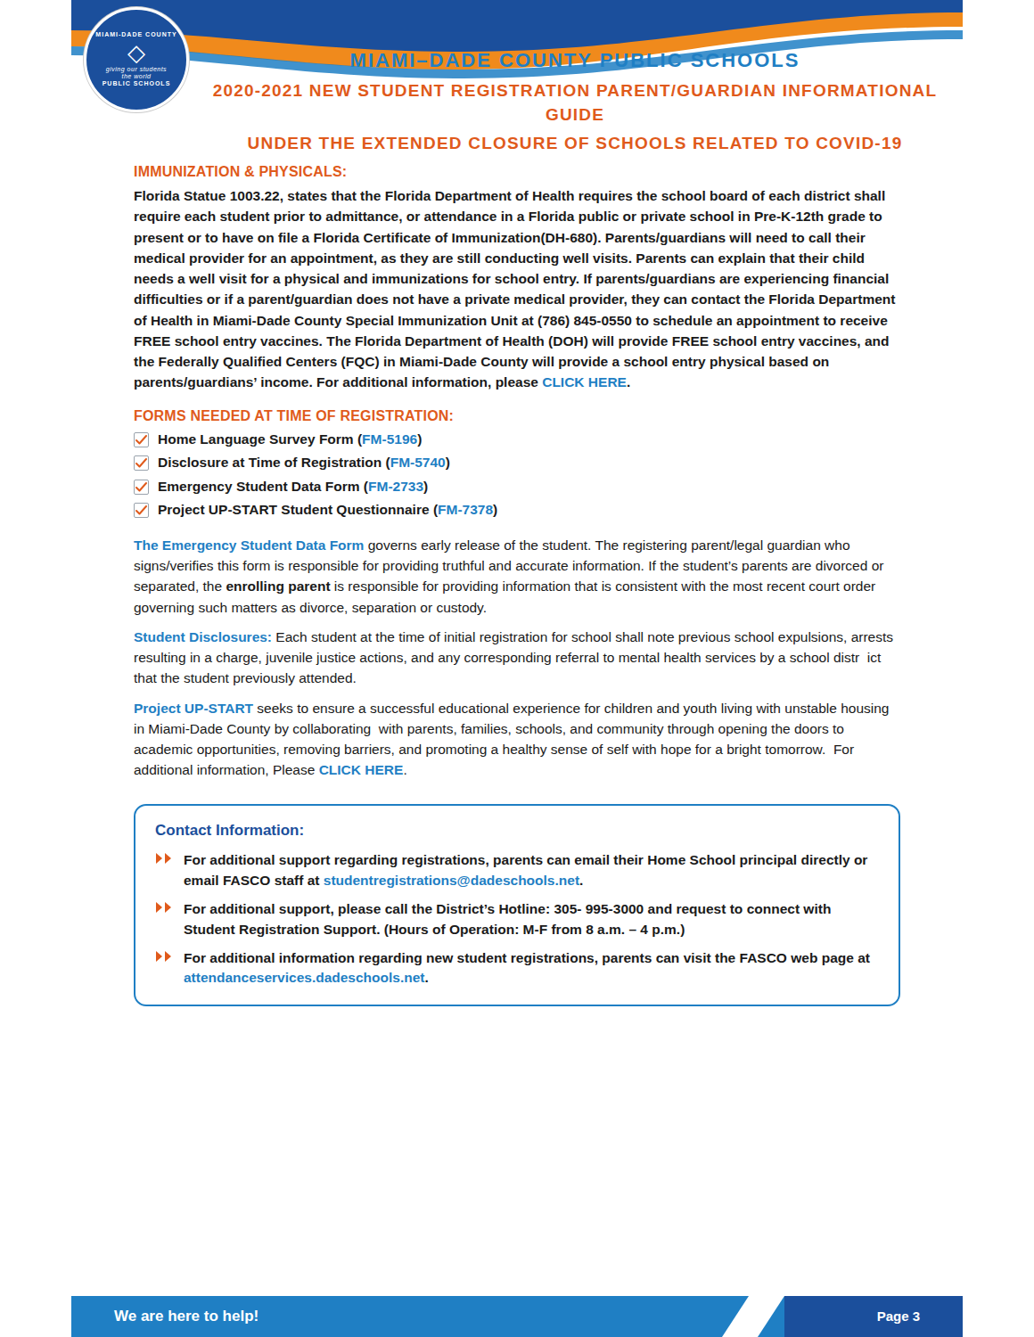MIAMI-DADE COUNTY
◇
giving our students
the world
PUBLIC SCHOOLS
Miami–Dade County Public Schools
2020-2021 New Student Registration Parent/Guardian Informational Guide
Under the Extended Closure of Schools Related to COVID-19
IMMUNIZATION & PHYSICALS:
Florida Statue 1003.22, states that the Florida Department of Health requires the school board of each district shall require each student prior to admittance, or attendance in a Florida public or private school in Pre-K-12th grade to present or to have on file a Florida Certificate of Immunization(DH-680). Parents/guardians will need to call their medical provider for an appointment, as they are still conducting well visits. Parents can explain that their child needs a well visit for a physical and immunizations for school entry. If parents/guardians are experiencing financial difficulties or if a parent/guardian does not have a private medical provider, they can contact the Florida Department of Health in Miami-Dade County Special Immunization Unit at (786) 845-0550 to schedule an appointment to receive FREE school entry vaccines. The Florida Department of Health (DOH) will provide FREE school entry vaccines, and the Federally Qualified Centers (FQC) in Miami-Dade County will provide a school entry physical based on parents/guardians’ income. For additional information, please CLICK HERE.
FORMS NEEDED AT TIME OF REGISTRATION:
Home Language Survey Form (FM-5196)
Disclosure at Time of Registration (FM-5740)
Emergency Student Data Form (FM-2733)
Project UP-START Student Questionnaire (FM-7378)
The Emergency Student Data Form governs early release of the student. The registering parent/legal guardian who signs/verifies this form is responsible for providing truthful and accurate information. If the student’s parents are divorced or separated, the enrolling parent is responsible for providing information that is consistent with the most recent court order governing such matters as divorce, separation or custody.
Student Disclosures: Each student at the time of initial registration for school shall note previous school expulsions, arrests resulting in a charge, juvenile justice actions, and any corresponding referral to mental health services by a school distr ict that the student previously attended.
Project UP-START seeks to ensure a successful educational experience for children and youth living with unstable housing in Miami-Dade County by collaborating with parents, families, schools, and community through opening the doors to academic opportunities, removing barriers, and promoting a healthy sense of self with hope for a bright tomorrow. For additional information, Please CLICK HERE.
Contact Information:
For additional support regarding registrations, parents can email their Home School principal directly or email FASCO staff at studentregistrations@dadeschools.net.
For additional support, please call the District’s Hotline: 305- 995-3000 and request to connect with Student Registration Support. (Hours of Operation: M-F from 8 a.m. – 4 p.m.)
For additional information regarding new student registrations, parents can visit the FASCO web page at attendanceservices.dadeschools.net.
We are here to help!
Page 3